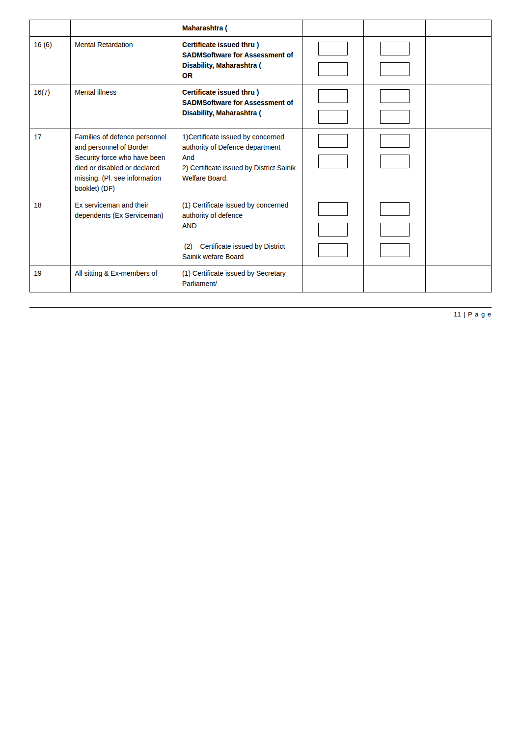| | | Maharashtra ( | | | |
| 16 (6) | Mental Retardation | Certificate issued thru ) SADMSoftware for Assessment of Disability, Maharashtra ( OR | | | |
| 16(7) | Mental illness | Certificate issued thru ) SADMSoftware for Assessment of Disability, Maharashtra ( | | | |
| 17 | Families of defence personnel and personnel of Border Security force who have been died or disabled or declared missing. (Pl. see information booklet) (DF) | 1)Certificate issued by concerned authority of Defence department And 2) Certificate issued by District Sainik Welfare Board. | | | |
| 18 | Ex serviceman and their dependents (Ex Serviceman) | (1) Certificate issued by concerned authority of defence AND (2) Certificate issued by District Sainik wefare Board | | | |
| 19 | All sitting & Ex-members of | (1) Certificate issued by Secretary Parliament/ | | | |
11 | P a g e